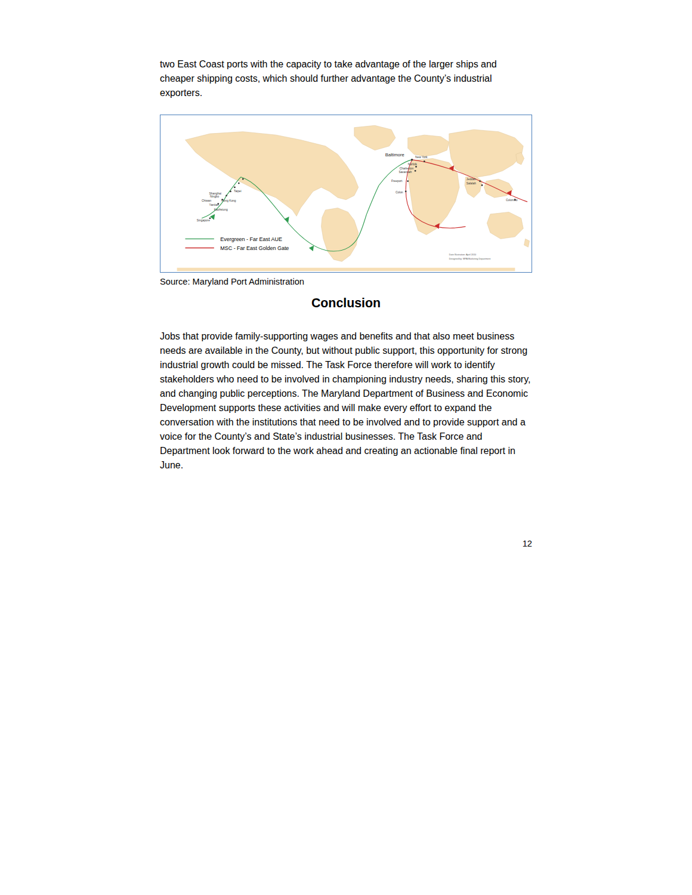two East Coast ports with the capacity to take advantage of the larger ships and cheaper shipping costs, which should further advantage the County’s industrial exporters.
Baltimore New York Norfolk Charleston Savannah Freeport Colon Shanghai Ningbo Chiwan Hong Kong Yantian Kaohsiung Taipei Singapore Jeddah Salalah Colombo Evergreen - Far East AUE MSC - Far East Golden Gate Date Illustration: April 2010 Designed by: MPA Marketing Department
Source: Maryland Port Administration
Conclusion
Jobs that provide family-supporting wages and benefits and that also meet business needs are available in the County, but without public support, this opportunity for strong industrial growth could be missed. The Task Force therefore will work to identify stakeholders who need to be involved in championing industry needs, sharing this story, and changing public perceptions. The Maryland Department of Business and Economic Development supports these activities and will make every effort to expand the conversation with the institutions that need to be involved and to provide support and a voice for the County’s and State’s industrial businesses. The Task Force and Department look forward to the work ahead and creating an actionable final report in June.
12